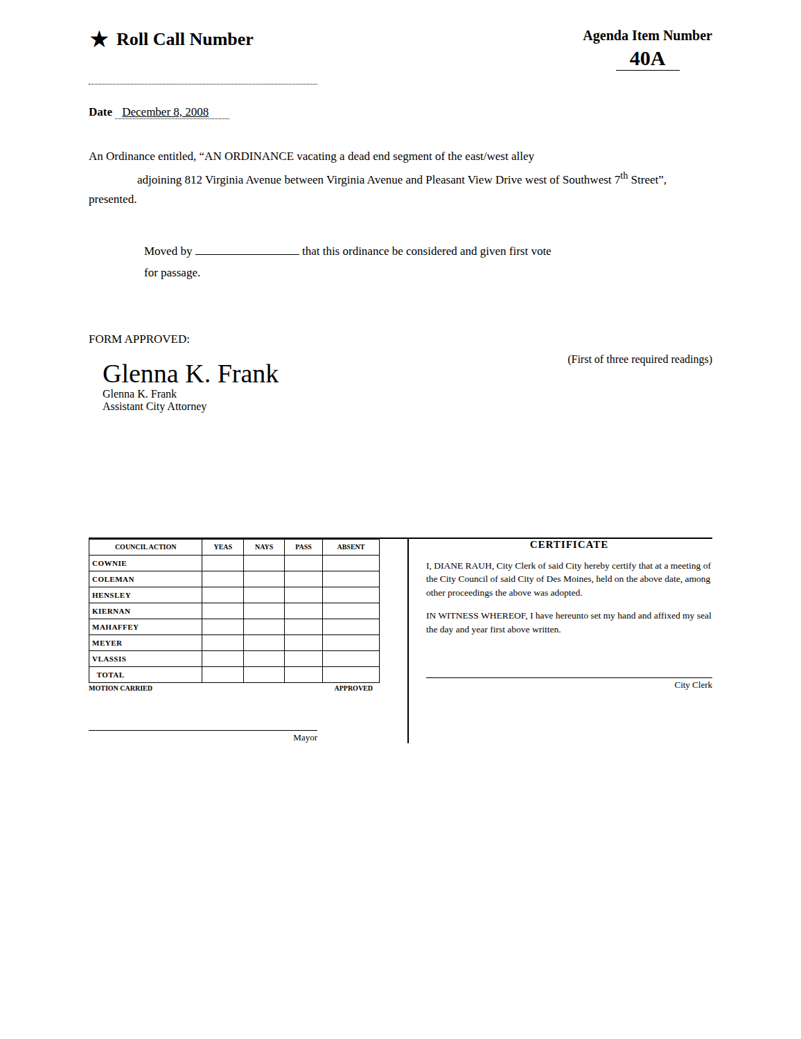★ Roll Call Number
Agenda Item Number
40A
Date December 8, 2008
An Ordinance entitled, “AN ORDINANCE vacating a dead end segment of the east/west alley
adjoining 812 Virginia Avenue between Virginia Avenue and Pleasant View Drive west of Southwest 7th Street”,
presented.
Moved by that this ordinance be considered and given first vote
for passage.
FORM APPROVED:
(First of three required readings)
Glenna K. Frank
Glenna K. Frank
Assistant City Attorney
| COUNCIL ACTION | YEAS | NAYS | PASS | ABSENT |
| --- | --- | --- | --- | --- |
| COWNIE | | | | |
| COLEMAN | | | | |
| HENSLEY | | | | |
| KIERNAN | | | | |
| MAHAFFEY | | | | |
| MEYER | | | | |
| VLASSIS | | | | |
| TOTAL | | | | |
MOTION CARRIED
APPROVED
Mayor
CERTIFICATE
I, DIANE RAUH, City Clerk of said City hereby certify that at a meeting of the City Council of said City of Des Moines, held on the above date, among other proceedings the above was adopted.
IN WITNESS WHEREOF, I have hereunto set my hand and affixed my seal the day and year first above written.
City Clerk